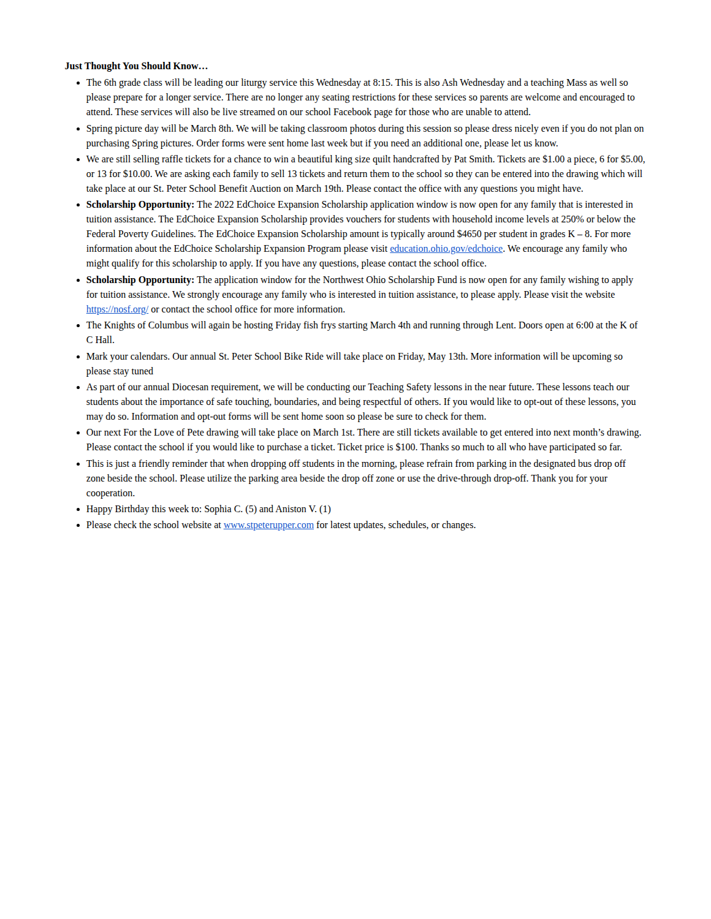Just Thought You Should Know…
The 6th grade class will be leading our liturgy service this Wednesday at 8:15. This is also Ash Wednesday and a teaching Mass as well so please prepare for a longer service. There are no longer any seating restrictions for these services so parents are welcome and encouraged to attend. These services will also be live streamed on our school Facebook page for those who are unable to attend.
Spring picture day will be March 8th. We will be taking classroom photos during this session so please dress nicely even if you do not plan on purchasing Spring pictures. Order forms were sent home last week but if you need an additional one, please let us know.
We are still selling raffle tickets for a chance to win a beautiful king size quilt handcrafted by Pat Smith. Tickets are $1.00 a piece, 6 for $5.00, or 13 for $10.00. We are asking each family to sell 13 tickets and return them to the school so they can be entered into the drawing which will take place at our St. Peter School Benefit Auction on March 19th. Please contact the office with any questions you might have.
Scholarship Opportunity: The 2022 EdChoice Expansion Scholarship application window is now open for any family that is interested in tuition assistance. The EdChoice Expansion Scholarship provides vouchers for students with household income levels at 250% or below the Federal Poverty Guidelines. The EdChoice Expansion Scholarship amount is typically around $4650 per student in grades K – 8. For more information about the EdChoice Scholarship Expansion Program please visit education.ohio.gov/edchoice. We encourage any family who might qualify for this scholarship to apply. If you have any questions, please contact the school office.
Scholarship Opportunity: The application window for the Northwest Ohio Scholarship Fund is now open for any family wishing to apply for tuition assistance. We strongly encourage any family who is interested in tuition assistance, to please apply. Please visit the website https://nosf.org/ or contact the school office for more information.
The Knights of Columbus will again be hosting Friday fish frys starting March 4th and running through Lent. Doors open at 6:00 at the K of C Hall.
Mark your calendars. Our annual St. Peter School Bike Ride will take place on Friday, May 13th. More information will be upcoming so please stay tuned
As part of our annual Diocesan requirement, we will be conducting our Teaching Safety lessons in the near future. These lessons teach our students about the importance of safe touching, boundaries, and being respectful of others. If you would like to opt-out of these lessons, you may do so. Information and opt-out forms will be sent home soon so please be sure to check for them.
Our next For the Love of Pete drawing will take place on March 1st. There are still tickets available to get entered into next month’s drawing. Please contact the school if you would like to purchase a ticket. Ticket price is $100. Thanks so much to all who have participated so far.
This is just a friendly reminder that when dropping off students in the morning, please refrain from parking in the designated bus drop off zone beside the school. Please utilize the parking area beside the drop off zone or use the drive-through drop-off. Thank you for your cooperation.
Happy Birthday this week to: Sophia C. (5) and Aniston V. (1)
Please check the school website at www.stpeterupper.com for latest updates, schedules, or changes.